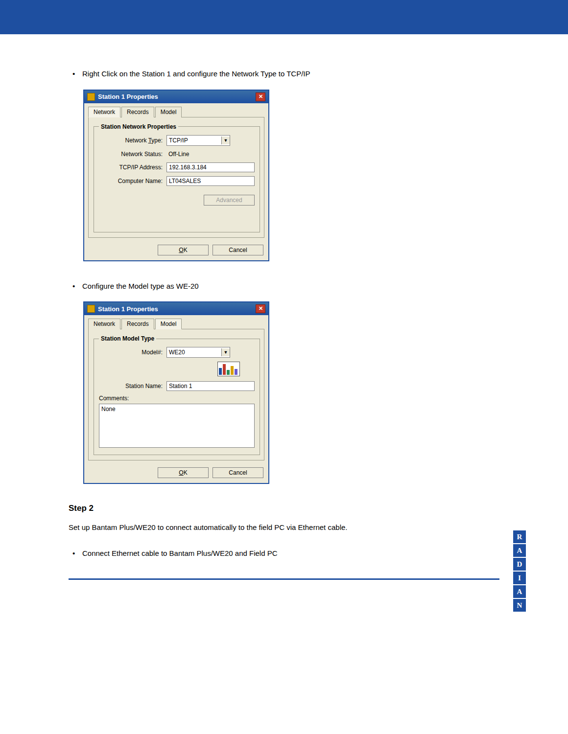Right Click on the Station 1 and configure the Network Type to TCP/IP
Station 1 Properties
✕
Network
Records
Model
Station Network Properties
Network Type:
TCP/IP▼
Network Status:
Off-Line
TCP/IP Address:
192.168.3.184
Computer Name:
LT04SALES
Advanced
OK
Cancel
Configure the Model type as WE-20
Station 1 Properties
✕
Network
Records
Model
Station Model Type
Model#:
WE20▼
Station Name:
Station 1
Comments:
None
OK
Cancel
Step 2
Set up Bantam Plus/WE20 to connect automatically to the field PC via Ethernet cable.
Connect Ethernet cable to Bantam Plus/WE20 and Field PC
R
A
D
I
A
N